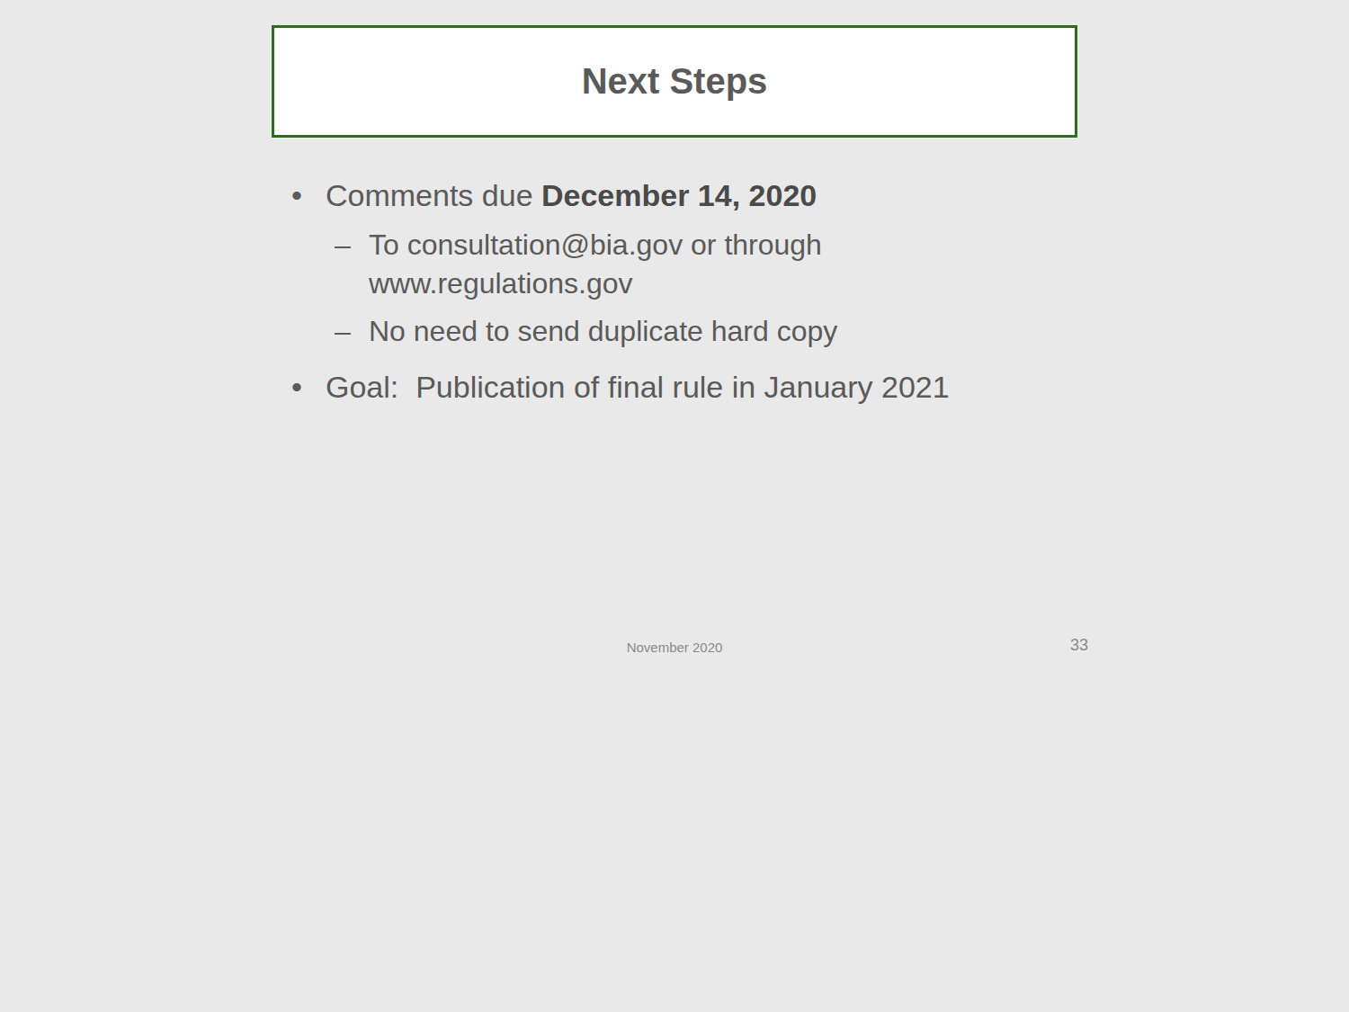Next Steps
Comments due December 14, 2020
To consultation@bia.gov or through www.regulations.gov
No need to send duplicate hard copy
Goal: Publication of final rule in January 2021
November 2020
33